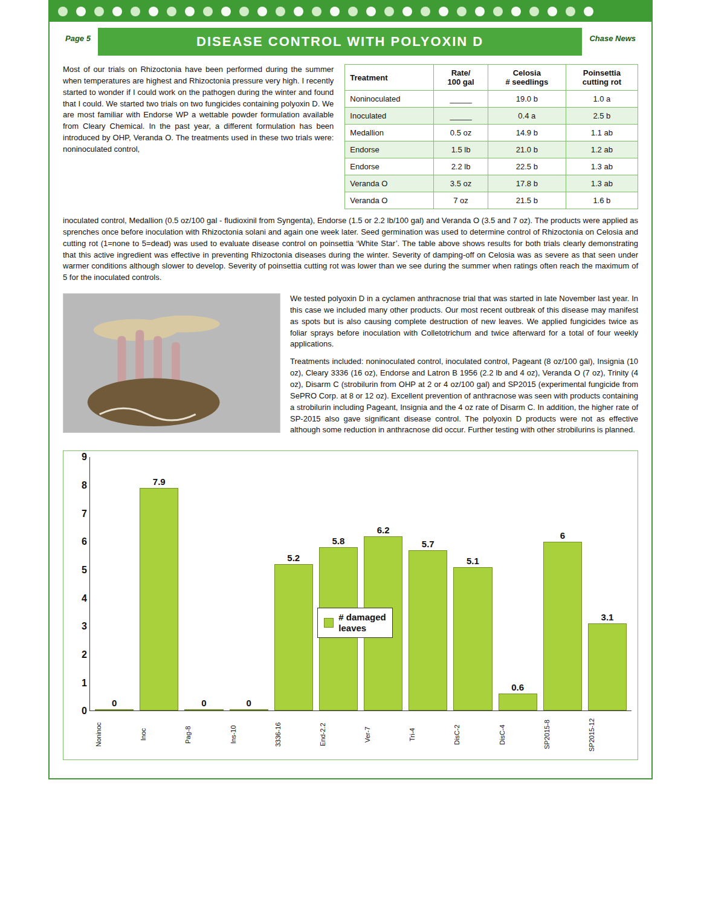Page 5
DISEASE CONTROL WITH POLYOXIN D
Chase News
Most of our trials on Rhizoctonia have been performed during the summer when temperatures are highest and Rhizoctonia pressure very high. I recently started to wonder if I could work on the pathogen during the winter and found that I could. We started two trials on two fungicides containing polyoxin D. We are most familiar with Endorse WP a wettable powder formulation available from Cleary Chemical. In the past year, a different formulation has been introduced by OHP, Veranda O. The treatments used in these two trials were: noninoculated control,
| Treatment | Rate/ 100 gal | Celosia # seedlings | Poinsettia cutting rot |
| --- | --- | --- | --- |
| Noninoculated | _____ | 19.0 b | 1.0 a |
| Inoculated | _____ | 0.4 a | 2.5 b |
| Medallion | 0.5 oz | 14.9 b | 1.1 ab |
| Endorse | 1.5 lb | 21.0 b | 1.2 ab |
| Endorse | 2.2 lb | 22.5 b | 1.3 ab |
| Veranda O | 3.5 oz | 17.8 b | 1.3 ab |
| Veranda O | 7 oz | 21.5 b | 1.6 b |
inoculated control, Medallion (0.5 oz/100 gal - fludioxinil from Syngenta), Endorse (1.5 or 2.2 lb/100 gal) and Veranda O (3.5 and 7 oz). The products were applied as sprenches once before inoculation with Rhizoctonia solani and again one week later. Seed germination was used to determine control of Rhizoctonia on Celosia and cutting rot (1=none to 5=dead) was used to evaluate disease control on poinsettia ‘White Star’. The table above shows results for both trials clearly demonstrating that this active ingredient was effective in preventing Rhizoctonia diseases during the winter. Severity of damping-off on Celosia was as severe as that seen under warmer conditions although slower to develop. Severity of poinsettia cutting rot was lower than we see during the summer when ratings often reach the maximum of 5 for the inoculated controls.
We tested polyoxin D in a cyclamen anthracnose trial that was started in late November last year. In this case we included many other products. Our most recent outbreak of this disease may manifest as spots but is also causing complete destruction of new leaves. We applied fungicides twice as foliar sprays before inoculation with Colletotrichum and twice afterward for a total of four weekly applications.
Treatments included: noninoculated control, inoculated control, Pageant (8 oz/100 gal), Insignia (10 oz), Cleary 3336 (16 oz), Endorse and Latron B 1956 (2.2 lb and 4 oz), Veranda O (7 oz), Trinity (4 oz), Disarm C (strobilurin from OHP at 2 or 4 oz/100 gal) and SP2015 (experimental fungicide from SePRO Corp. at 8 or 12 oz). Excellent prevention of anthracnose was seen with products containing a strobilurin including Pageant, Insignia and the 4 oz rate of Disarm C. In addition, the higher rate of SP-2015 also gave significant disease control. The polyoxin D products were not as effective although some reduction in anthracnose did occur. Further testing with other strobilurins is planned.
0
1
2
3
4
5
6
7
8
9
0
7.9
0
0
5.2
5.8
6.2
5.7
5.1
0.6
6
3.1
# damaged
leaves
Noninoc
Inoc
Pag-8
Ins-10
3336-16
End-2.2
Ver-7
Tri-4
DisC-2
DisC-4
SP2015-8
SP2015-12